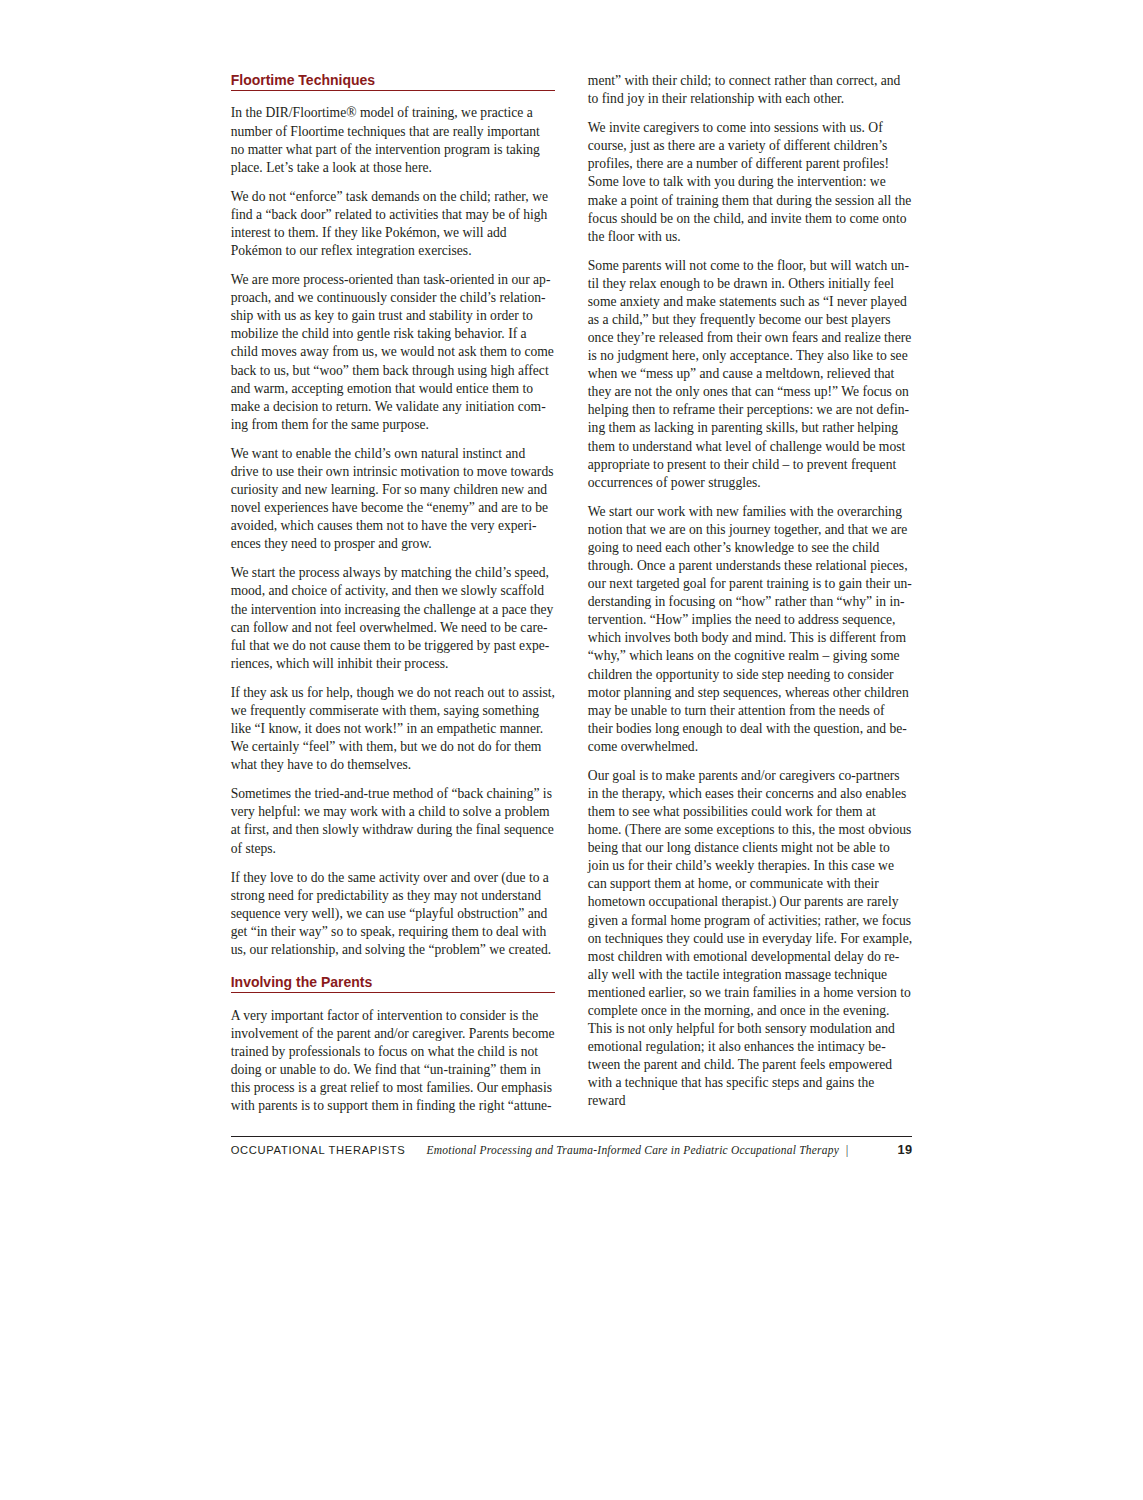Floortime Techniques
In the DIR/Floortime® model of training, we practice a number of Floortime techniques that are really important no matter what part of the intervention program is taking place. Let’s take a look at those here.
We do not “enforce” task demands on the child; rather, we find a “back door” related to activities that may be of high interest to them. If they like Pokémon, we will add Pokémon to our reflex integration exercises.
We are more process-oriented than task-oriented in our approach, and we continuously consider the child’s relationship with us as key to gain trust and stability in order to mobilize the child into gentle risk taking behavior. If a child moves away from us, we would not ask them to come back to us, but “woo” them back through using high affect and warm, accepting emotion that would entice them to make a decision to return. We validate any initiation coming from them for the same purpose.
We want to enable the child’s own natural instinct and drive to use their own intrinsic motivation to move towards curiosity and new learning. For so many children new and novel experiences have become the “enemy” and are to be avoided, which causes them not to have the very experiences they need to prosper and grow.
We start the process always by matching the child’s speed, mood, and choice of activity, and then we slowly scaffold the intervention into increasing the challenge at a pace they can follow and not feel overwhelmed. We need to be careful that we do not cause them to be triggered by past experiences, which will inhibit their process.
If they ask us for help, though we do not reach out to assist, we frequently commiserate with them, saying something like “I know, it does not work!” in an empathetic manner. We certainly “feel” with them, but we do not do for them what they have to do themselves.
Sometimes the tried-and-true method of “back chaining” is very helpful: we may work with a child to solve a problem at first, and then slowly withdraw during the final sequence of steps.
If they love to do the same activity over and over (due to a strong need for predictability as they may not understand sequence very well), we can use “playful obstruction” and get “in their way” so to speak, requiring them to deal with us, our relationship, and solving the “problem” we created.
Involving the Parents
A very important factor of intervention to consider is the involvement of the parent and/or caregiver. Parents become trained by professionals to focus on what the child is not doing or unable to do. We find that “un-training” them in this process is a great relief to most families. Our emphasis with parents is to support them in finding the right “attunement” with their child; to connect rather than correct, and to find joy in their relationship with each other.
We invite caregivers to come into sessions with us. Of course, just as there are a variety of different children’s profiles, there are a number of different parent profiles! Some love to talk with you during the intervention: we make a point of training them that during the session all the focus should be on the child, and invite them to come onto the floor with us.
Some parents will not come to the floor, but will watch until they relax enough to be drawn in. Others initially feel some anxiety and make statements such as “I never played as a child,” but they frequently become our best players once they’re released from their own fears and realize there is no judgment here, only acceptance. They also like to see when we “mess up” and cause a meltdown, relieved that they are not the only ones that can “mess up!” We focus on helping then to reframe their perceptions: we are not defining them as lacking in parenting skills, but rather helping them to understand what level of challenge would be most appropriate to present to their child – to prevent frequent occurrences of power struggles.
We start our work with new families with the overarching notion that we are on this journey together, and that we are going to need each other’s knowledge to see the child through. Once a parent understands these relational pieces, our next targeted goal for parent training is to gain their understanding in focusing on “how” rather than “why” in intervention. “How” implies the need to address sequence, which involves both body and mind. This is different from “why,” which leans on the cognitive realm – giving some children the opportunity to side step needing to consider motor planning and step sequences, whereas other children may be unable to turn their attention from the needs of their bodies long enough to deal with the question, and become overwhelmed.
Our goal is to make parents and/or caregivers co-partners in the therapy, which eases their concerns and also enables them to see what possibilities could work for them at home. (There are some exceptions to this, the most obvious being that our long distance clients might not be able to join us for their child’s weekly therapies. In this case we can support them at home, or communicate with their hometown occupational therapist.) Our parents are rarely given a formal home program of activities; rather, we focus on techniques they could use in everyday life. For example, most children with emotional developmental delay do really well with the tactile integration massage technique mentioned earlier, so we train families in a home version to complete once in the morning, and once in the evening. This is not only helpful for both sensory modulation and emotional regulation; it also enhances the intimacy between the parent and child. The parent feels empowered with a technique that has specific steps and gains the reward
Occupational Therapists Emotional Processing and Trauma-Informed Care in Pediatric Occupational Therapy | 19